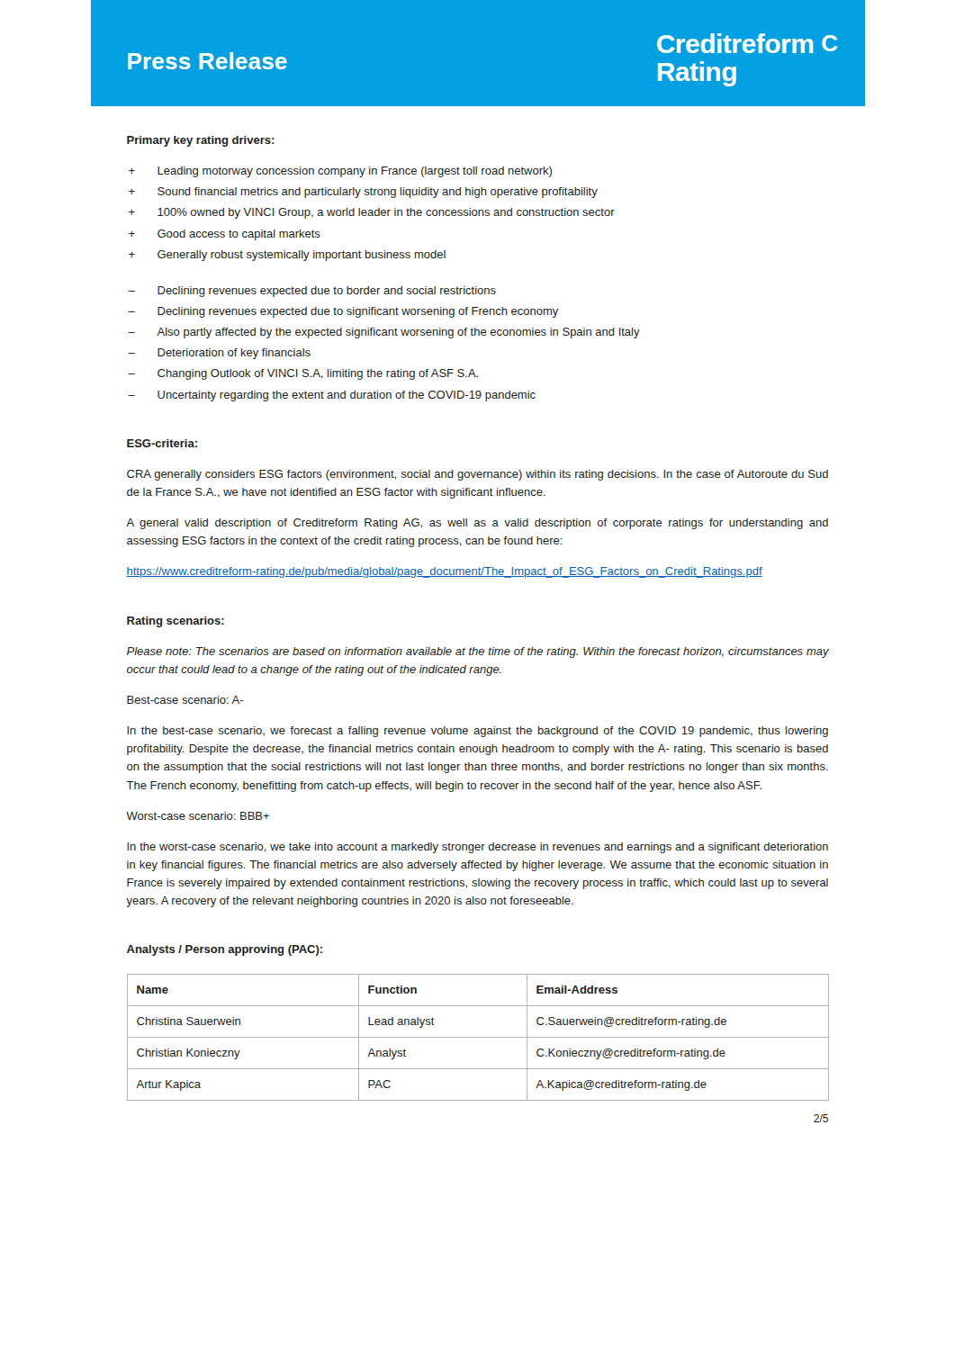Press Release
Creditreform C
Rating
Primary key rating drivers:
+Leading motorway concession company in France (largest toll road network)
+Sound financial metrics and particularly strong liquidity and high operative profitability
+100% owned by VINCI Group, a world leader in the concessions and construction sector
+Good access to capital markets
+Generally robust systemically important business model
–Declining revenues expected due to border and social restrictions
–Declining revenues expected due to significant worsening of French economy
–Also partly affected by the expected significant worsening of the economies in Spain and Italy
–Deterioration of key financials
–Changing Outlook of VINCI S.A, limiting the rating of ASF S.A.
–Uncertainty regarding the extent and duration of the COVID-19 pandemic
ESG-criteria:
CRA generally considers ESG factors (environment, social and governance) within its rating decisions. In the case of Autoroute du Sud de la France S.A., we have not identified an ESG factor with significant influence.
A general valid description of Creditreform Rating AG, as well as a valid description of corporate ratings for understanding and assessing ESG factors in the context of the credit rating process, can be found here:
https://www.creditreform-rating.de/pub/media/global/page_document/The_Impact_of_ESG_Factors_on_Credit_Ratings.pdf
Rating scenarios:
Please note: The scenarios are based on information available at the time of the rating. Within the forecast horizon, circumstances may occur that could lead to a change of the rating out of the indicated range.
Best-case scenario: A-
In the best-case scenario, we forecast a falling revenue volume against the background of the COVID 19 pandemic, thus lowering profitability. Despite the decrease, the financial metrics contain enough headroom to comply with the A- rating. This scenario is based on the assumption that the social restrictions will not last longer than three months, and border restrictions no longer than six months. The French economy, benefitting from catch-up effects, will begin to recover in the second half of the year, hence also ASF.
Worst-case scenario: BBB+
In the worst-case scenario, we take into account a markedly stronger decrease in revenues and earnings and a significant deterioration in key financial figures. The financial metrics are also adversely affected by higher leverage. We assume that the economic situation in France is severely impaired by extended containment restrictions, slowing the recovery process in traffic, which could last up to several years. A recovery of the relevant neighboring countries in 2020 is also not foreseeable.
Analysts / Person approving (PAC):
| Name | Function | Email-Address |
| --- | --- | --- |
| Christina Sauerwein | Lead analyst | C.Sauerwein@creditreform-rating.de |
| Christian Konieczny | Analyst | C.Konieczny@creditreform-rating.de |
| Artur Kapica | PAC | A.Kapica@creditreform-rating.de |
2/5